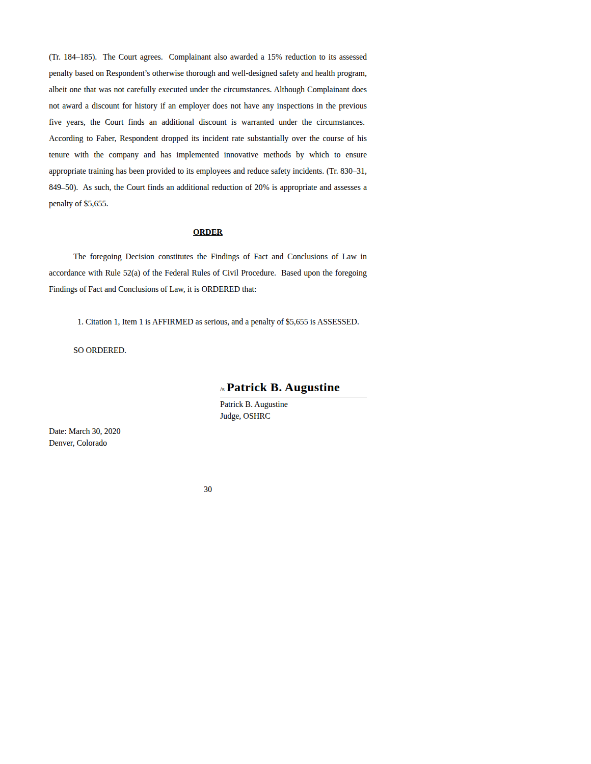(Tr. 184–185). The Court agrees. Complainant also awarded a 15% reduction to its assessed penalty based on Respondent’s otherwise thorough and well-designed safety and health program, albeit one that was not carefully executed under the circumstances. Although Complainant does not award a discount for history if an employer does not have any inspections in the previous five years, the Court finds an additional discount is warranted under the circumstances. According to Faber, Respondent dropped its incident rate substantially over the course of his tenure with the company and has implemented innovative methods by which to ensure appropriate training has been provided to its employees and reduce safety incidents. (Tr. 830–31, 849–50). As such, the Court finds an additional reduction of 20% is appropriate and assesses a penalty of $5,655.
ORDER
The foregoing Decision constitutes the Findings of Fact and Conclusions of Law in accordance with Rule 52(a) of the Federal Rules of Civil Procedure. Based upon the foregoing Findings of Fact and Conclusions of Law, it is ORDERED that:
Citation 1, Item 1 is AFFIRMED as serious, and a penalty of $5,655 is ASSESSED.
SO ORDERED.
/s Patrick B. Augustine Patrick B. Augustine Judge, OSHRC
Date: March 30, 2020
Denver, Colorado
30